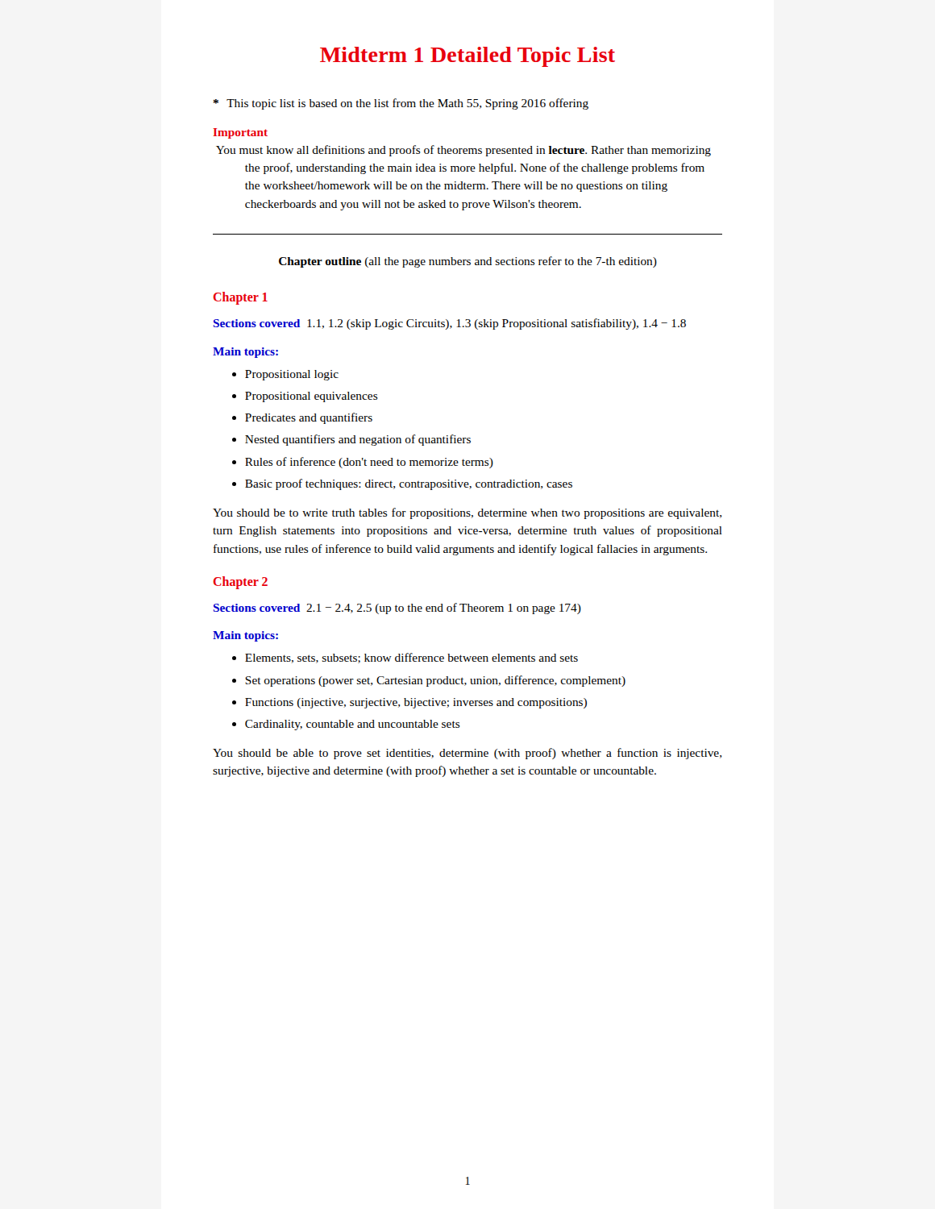Midterm 1 Detailed Topic List
* This topic list is based on the list from the Math 55, Spring 2016 offering
Important You must know all definitions and proofs of theorems presented in lecture. Rather than memorizing the proof, understanding the main idea is more helpful. None of the challenge problems from the worksheet/homework will be on the midterm. There will be no questions on tiling checkerboards and you will not be asked to prove Wilson's theorem.
Chapter outline (all the page numbers and sections refer to the 7-th edition)
Chapter 1
Sections covered 1.1, 1.2 (skip Logic Circuits), 1.3 (skip Propositional satisfiability), 1.4 − 1.8
Main topics:
Propositional logic
Propositional equivalences
Predicates and quantifiers
Nested quantifiers and negation of quantifiers
Rules of inference (don't need to memorize terms)
Basic proof techniques: direct, contrapositive, contradiction, cases
You should be to write truth tables for propositions, determine when two propositions are equivalent, turn English statements into propositions and vice-versa, determine truth values of propositional functions, use rules of inference to build valid arguments and identify logical fallacies in arguments.
Chapter 2
Sections covered 2.1 − 2.4, 2.5 (up to the end of Theorem 1 on page 174)
Main topics:
Elements, sets, subsets; know difference between elements and sets
Set operations (power set, Cartesian product, union, difference, complement)
Functions (injective, surjective, bijective; inverses and compositions)
Cardinality, countable and uncountable sets
You should be able to prove set identities, determine (with proof) whether a function is injective, surjective, bijective and determine (with proof) whether a set is countable or uncountable.
1